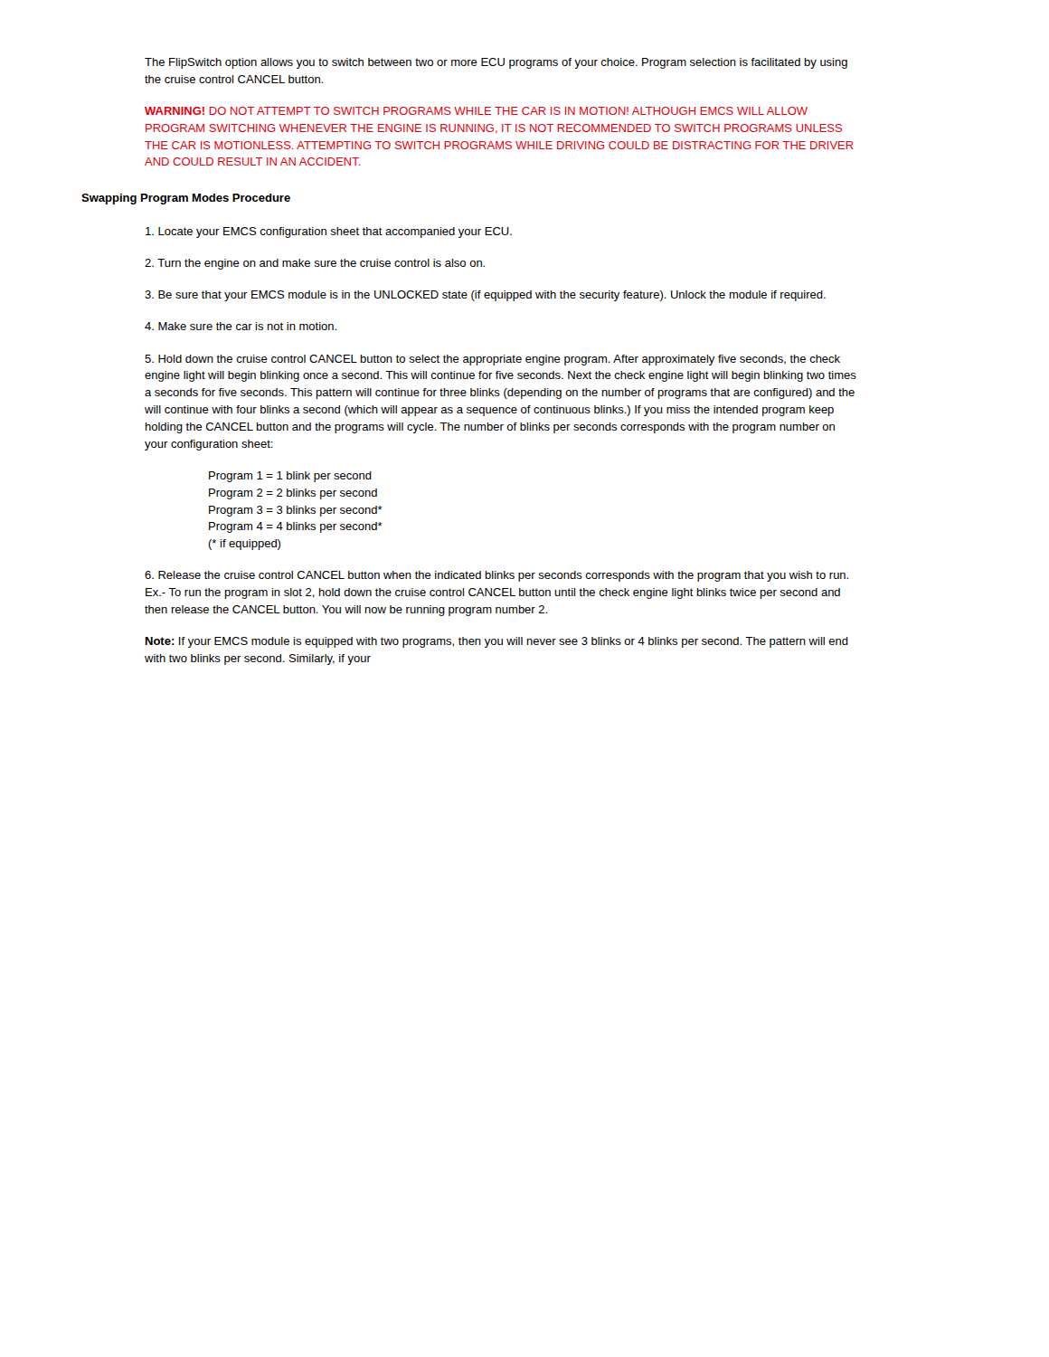The FlipSwitch option allows you to switch between two or more ECU programs of your choice. Program selection is facilitated by using the cruise control CANCEL button.
WARNING! DO NOT ATTEMPT TO SWITCH PROGRAMS WHILE THE CAR IS IN MOTION! ALTHOUGH EMCS WILL ALLOW PROGRAM SWITCHING WHENEVER THE ENGINE IS RUNNING, IT IS NOT RECOMMENDED TO SWITCH PROGRAMS UNLESS THE CAR IS MOTIONLESS. ATTEMPTING TO SWITCH PROGRAMS WHILE DRIVING COULD BE DISTRACTING FOR THE DRIVER AND COULD RESULT IN AN ACCIDENT.
Swapping Program Modes Procedure
1. Locate your EMCS configuration sheet that accompanied your ECU.
2. Turn the engine on and make sure the cruise control is also on.
3. Be sure that your EMCS module is in the UNLOCKED state (if equipped with the security feature). Unlock the module if required.
4. Make sure the car is not in motion.
5. Hold down the cruise control CANCEL button to select the appropriate engine program. After approximately five seconds, the check engine light will begin blinking once a second. This will continue for five seconds. Next the check engine light will begin blinking two times a seconds for five seconds. This pattern will continue for three blinks (depending on the number of programs that are configured) and the will continue with four blinks a second (which will appear as a sequence of continuous blinks.) If you miss the intended program keep holding the CANCEL button and the programs will cycle. The number of blinks per seconds corresponds with the program number on your configuration sheet:
Program 1 = 1 blink per second
Program 2 = 2 blinks per second
Program 3 = 3 blinks per second*
Program 4 = 4 blinks per second*
(* if equipped)
6. Release the cruise control CANCEL button when the indicated blinks per seconds corresponds with the program that you wish to run. Ex.- To run the program in slot 2, hold down the cruise control CANCEL button until the check engine light blinks twice per second and then release the CANCEL button. You will now be running program number 2.
Note: If your EMCS module is equipped with two programs, then you will never see 3 blinks or 4 blinks per second. The pattern will end with two blinks per second. Similarly, if your